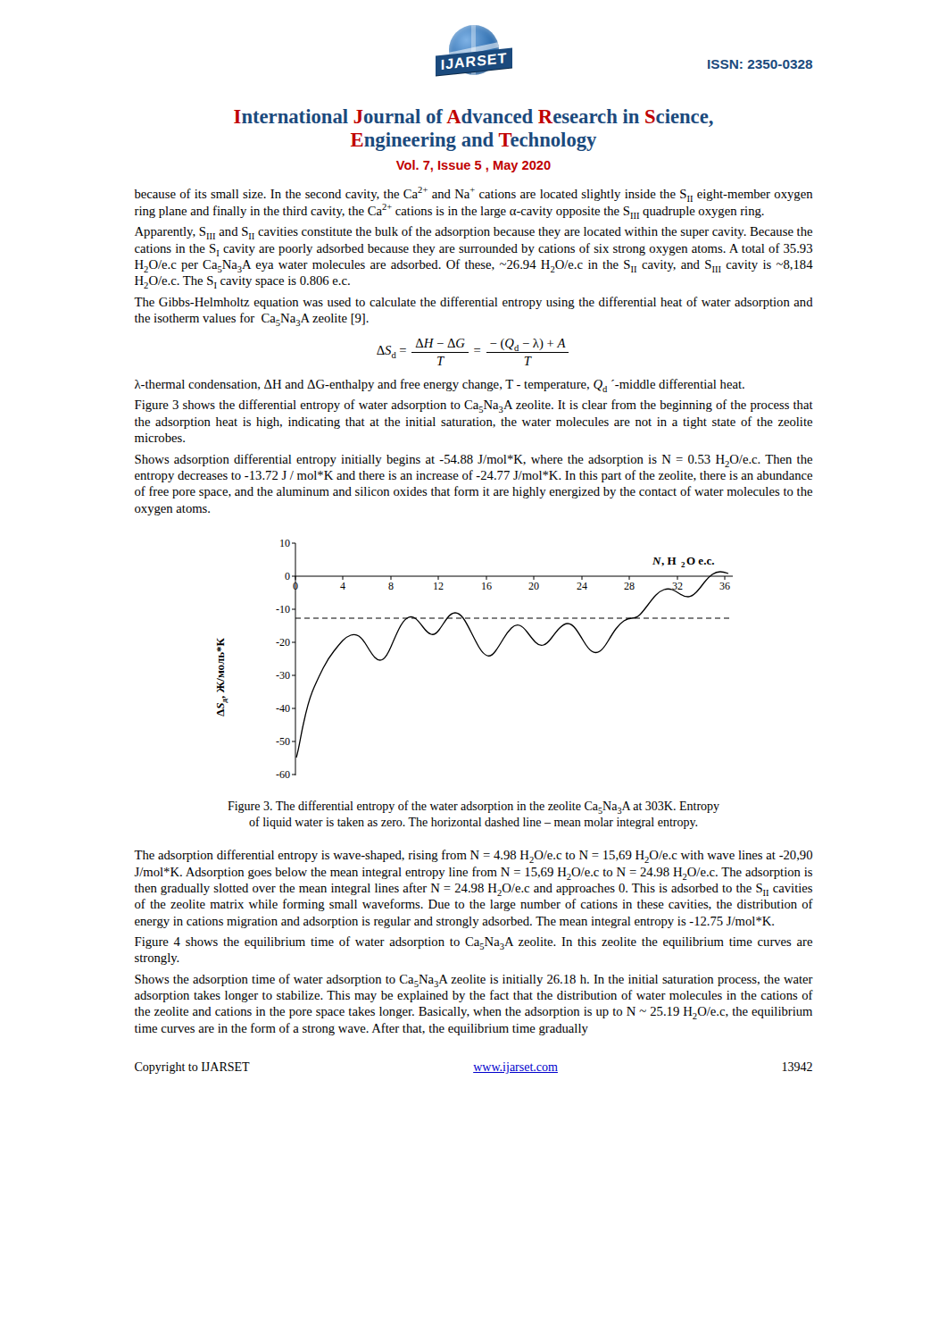ISSN: 2350-0328
IJARSET
International Journal of Advanced Research in Science,
Engineering and Technology
Vol. 7, Issue 5 , May 2020
because of its small size. In the second cavity, the Ca2+ and Na+ cations are located slightly inside the SII eight-member oxygen ring plane and finally in the third cavity, the Ca2+ cations is in the large α-cavity opposite the SIII quadruple oxygen ring.
Apparently, SIII and SII cavities constitute the bulk of the adsorption because they are located within the super cavity. Because the cations in the SI cavity are poorly adsorbed because they are surrounded by cations of six strong oxygen atoms. A total of 35.93 H2O/e.c per Ca5Na3A eya water molecules are adsorbed. Of these, ~26.94 H2O/e.c in the SII cavity, and SIII cavity is ~8,184 H2O/e.c. The SI cavity space is 0.806 e.c.
The Gibbs-Helmholtz equation was used to calculate the differential entropy using the differential heat of water adsorption and the isotherm values for Ca5Na3A zeolite [9].
ΔSd = ΔH − ΔG T = − (Qd − λ) + A T
λ-thermal condensation, ΔH and ΔG-enthalpy and free energy change, T - temperature, Qd ´-middle differential heat.
Figure 3 shows the differential entropy of water adsorption to Ca5Na3A zeolite. It is clear from the beginning of the process that the adsorption heat is high, indicating that at the initial saturation, the water molecules are not in a tight state of the zeolite microbes.
Shows adsorption differential entropy initially begins at -54.88 J/mol*K, where the adsorption is N = 0.53 H2O/e.c. Then the entropy decreases to -13.72 J / mol*K and there is an increase of -24.77 J/mol*K. In this part of the zeolite, there is an abundance of free pore space, and the aluminum and silicon oxides that form it are highly energized by the contact of water molecules to the oxygen atoms.
10 0 -10 -20 -30 -40 -50 -60 0 4 8 12 16 20 24 28 32 36 N , H 2 O e.c. ΔSд, Ж/моль*К
Figure 3. The differential entropy of the water adsorption in the zeolite Ca5Na3A at 303K. Entropy
of liquid water is taken as zero. The horizontal dashed line – mean molar integral entropy.
The adsorption differential entropy is wave-shaped, rising from N = 4.98 H2O/e.c to N = 15,69 H2O/e.c with wave lines at -20,90 J/mol*K. Adsorption goes below the mean integral entropy line from N = 15,69 H2O/e.c to N = 24.98 H2O/e.c. The adsorption is then gradually slotted over the mean integral lines after N = 24.98 H2O/e.c and approaches 0. This is adsorbed to the SII cavities of the zeolite matrix while forming small waveforms. Due to the large number of cations in these cavities, the distribution of energy in cations migration and adsorption is regular and strongly adsorbed. The mean integral entropy is -12.75 J/mol*K.
Figure 4 shows the equilibrium time of water adsorption to Ca5Na3A zeolite. In this zeolite the equilibrium time curves are strongly.
Shows the adsorption time of water adsorption to Ca5Na3A zeolite is initially 26.18 h. In the initial saturation process, the water adsorption takes longer to stabilize. This may be explained by the fact that the distribution of water molecules in the cations of the zeolite and cations in the pore space takes longer. Basically, when the adsorption is up to N ~ 25.19 H2O/e.c, the equilibrium time curves are in the form of a strong wave. After that, the equilibrium time gradually
Copyright to IJARSET
www.ijarset.com
13942